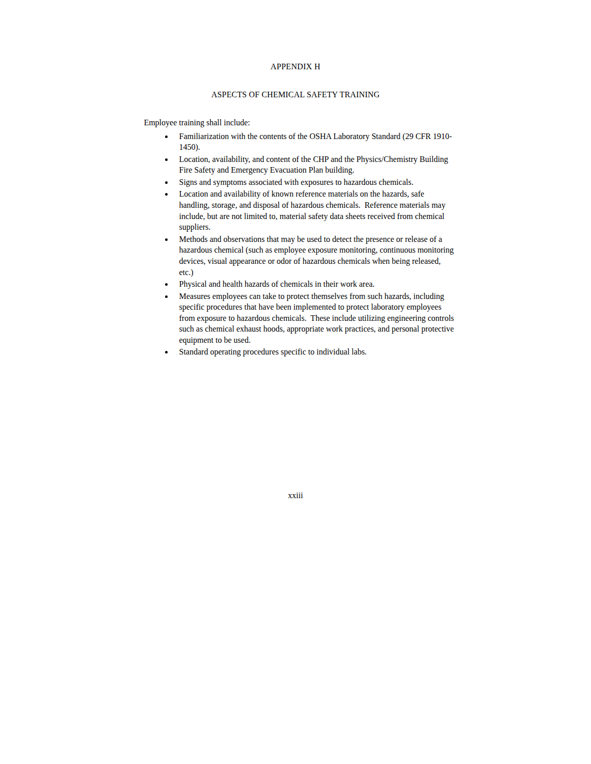APPENDIX H
ASPECTS OF CHEMICAL SAFETY TRAINING
Employee training shall include:
Familiarization with the contents of the OSHA Laboratory Standard (29 CFR 1910-1450).
Location, availability, and content of the CHP and the Physics/Chemistry Building Fire Safety and Emergency Evacuation Plan building.
Signs and symptoms associated with exposures to hazardous chemicals.
Location and availability of known reference materials on the hazards, safe handling, storage, and disposal of hazardous chemicals. Reference materials may include, but are not limited to, material safety data sheets received from chemical suppliers.
Methods and observations that may be used to detect the presence or release of a hazardous chemical (such as employee exposure monitoring, continuous monitoring devices, visual appearance or odor of hazardous chemicals when being released, etc.)
Physical and health hazards of chemicals in their work area.
Measures employees can take to protect themselves from such hazards, including specific procedures that have been implemented to protect laboratory employees from exposure to hazardous chemicals. These include utilizing engineering controls such as chemical exhaust hoods, appropriate work practices, and personal protective equipment to be used.
Standard operating procedures specific to individual labs.
xxiii